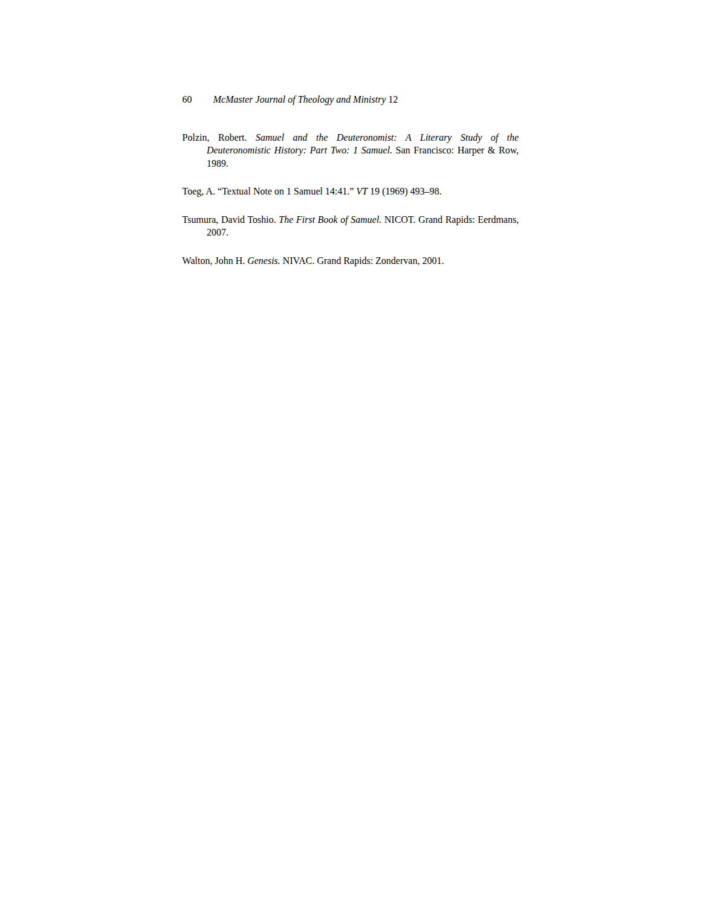60 McMaster Journal of Theology and Ministry 12
Polzin, Robert. Samuel and the Deuteronomist: A Literary Study of the Deuteronomistic History: Part Two: 1 Samuel. San Francisco: Harper & Row, 1989.
Toeg, A. “Textual Note on 1 Samuel 14:41.” VT 19 (1969) 493–98.
Tsumura, David Toshio. The First Book of Samuel. NICOT. Grand Rapids: Eerdmans, 2007.
Walton, John H. Genesis. NIVAC. Grand Rapids: Zondervan, 2001.